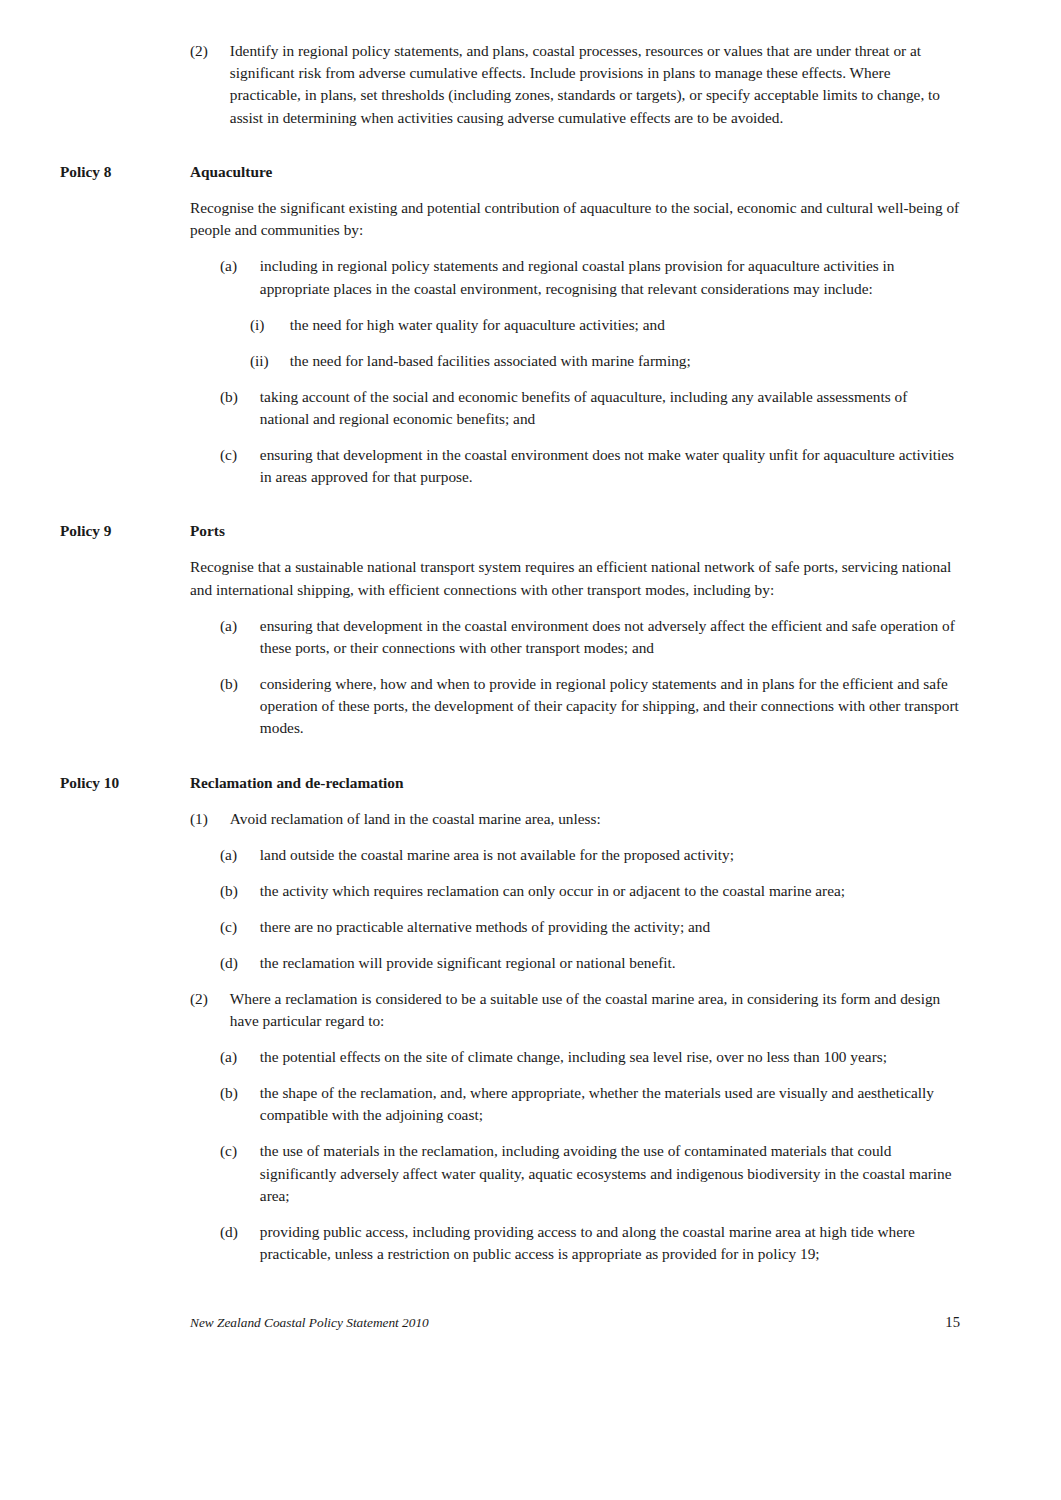(2)
Identify in regional policy statements, and plans, coastal processes, resources or values that are under threat or at significant risk from adverse cumulative effects. Include provisions in plans to manage these effects. Where practicable, in plans, set thresholds (including zones, standards or targets), or specify acceptable limits to change, to assist in determining when activities causing adverse cumulative effects are to be avoided.
Policy 8
Aquaculture
Recognise the significant existing and potential contribution of aquaculture to the social, economic and cultural well-being of people and communities by:
(a)
including in regional policy statements and regional coastal plans provision for aquaculture activities in appropriate places in the coastal environment, recognising that relevant considerations may include:
(i)
the need for high water quality for aquaculture activities; and
(ii)
the need for land-based facilities associated with marine farming;
(b)
taking account of the social and economic benefits of aquaculture, including any available assessments of national and regional economic benefits; and
(c)
ensuring that development in the coastal environment does not make water quality unfit for aquaculture activities in areas approved for that purpose.
Policy 9
Ports
Recognise that a sustainable national transport system requires an efficient national network of safe ports, servicing national and international shipping, with efficient connections with other transport modes, including by:
(a)
ensuring that development in the coastal environment does not adversely affect the efficient and safe operation of these ports, or their connections with other transport modes; and
(b)
considering where, how and when to provide in regional policy statements and in plans for the efficient and safe operation of these ports, the development of their capacity for shipping, and their connections with other transport modes.
Policy 10
Reclamation and de-reclamation
(1)
Avoid reclamation of land in the coastal marine area, unless:
(a)
land outside the coastal marine area is not available for the proposed activity;
(b)
the activity which requires reclamation can only occur in or adjacent to the coastal marine area;
(c)
there are no practicable alternative methods of providing the activity; and
(d)
the reclamation will provide significant regional or national benefit.
(2)
Where a reclamation is considered to be a suitable use of the coastal marine area, in considering its form and design have particular regard to:
(a)
the potential effects on the site of climate change, including sea level rise, over no less than 100 years;
(b)
the shape of the reclamation, and, where appropriate, whether the materials used are visually and aesthetically compatible with the adjoining coast;
(c)
the use of materials in the reclamation, including avoiding the use of contaminated materials that could significantly adversely affect water quality, aquatic ecosystems and indigenous biodiversity in the coastal marine area;
(d)
providing public access, including providing access to and along the coastal marine area at high tide where practicable, unless a restriction on public access is appropriate as provided for in policy 19;
New Zealand Coastal Policy Statement 2010
15